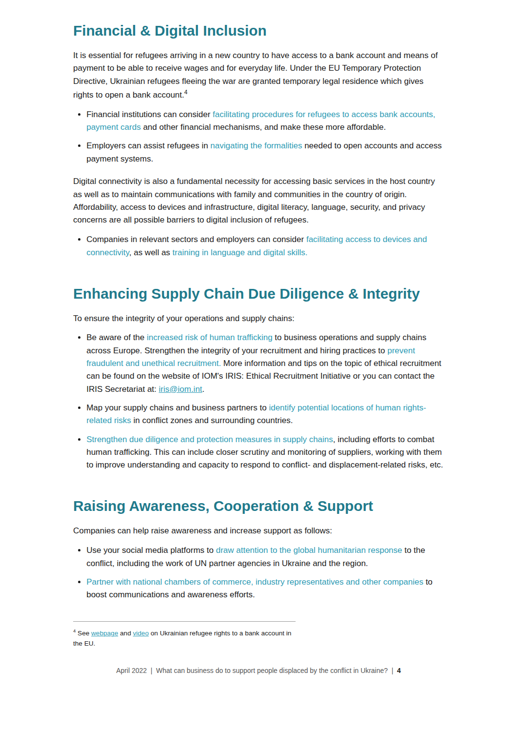Financial & Digital Inclusion
It is essential for refugees arriving in a new country to have access to a bank account and means of payment to be able to receive wages and for everyday life. Under the EU Temporary Protection Directive, Ukrainian refugees fleeing the war are granted temporary legal residence which gives rights to open a bank account.4
Financial institutions can consider facilitating procedures for refugees to access bank accounts, payment cards and other financial mechanisms, and make these more affordable.
Employers can assist refugees in navigating the formalities needed to open accounts and access payment systems.
Digital connectivity is also a fundamental necessity for accessing basic services in the host country as well as to maintain communications with family and communities in the country of origin. Affordability, access to devices and infrastructure, digital literacy, language, security, and privacy concerns are all possible barriers to digital inclusion of refugees.
Companies in relevant sectors and employers can consider facilitating access to devices and connectivity, as well as training in language and digital skills.
Enhancing Supply Chain Due Diligence & Integrity
To ensure the integrity of your operations and supply chains:
Be aware of the increased risk of human trafficking to business operations and supply chains across Europe. Strengthen the integrity of your recruitment and hiring practices to prevent fraudulent and unethical recruitment. More information and tips on the topic of ethical recruitment can be found on the website of IOM's IRIS: Ethical Recruitment Initiative or you can contact the IRIS Secretariat at: iris@iom.int.
Map your supply chains and business partners to identify potential locations of human rights-related risks in conflict zones and surrounding countries.
Strengthen due diligence and protection measures in supply chains, including efforts to combat human trafficking. This can include closer scrutiny and monitoring of suppliers, working with them to improve understanding and capacity to respond to conflict- and displacement-related risks, etc.
Raising Awareness, Cooperation & Support
Companies can help raise awareness and increase support as follows:
Use your social media platforms to draw attention to the global humanitarian response to the conflict, including the work of UN partner agencies in Ukraine and the region.
Partner with national chambers of commerce, industry representatives and other companies to boost communications and awareness efforts.
4 See webpage and video on Ukrainian refugee rights to a bank account in the EU.
April 2022 | What can business do to support people displaced by the conflict in Ukraine? | 4